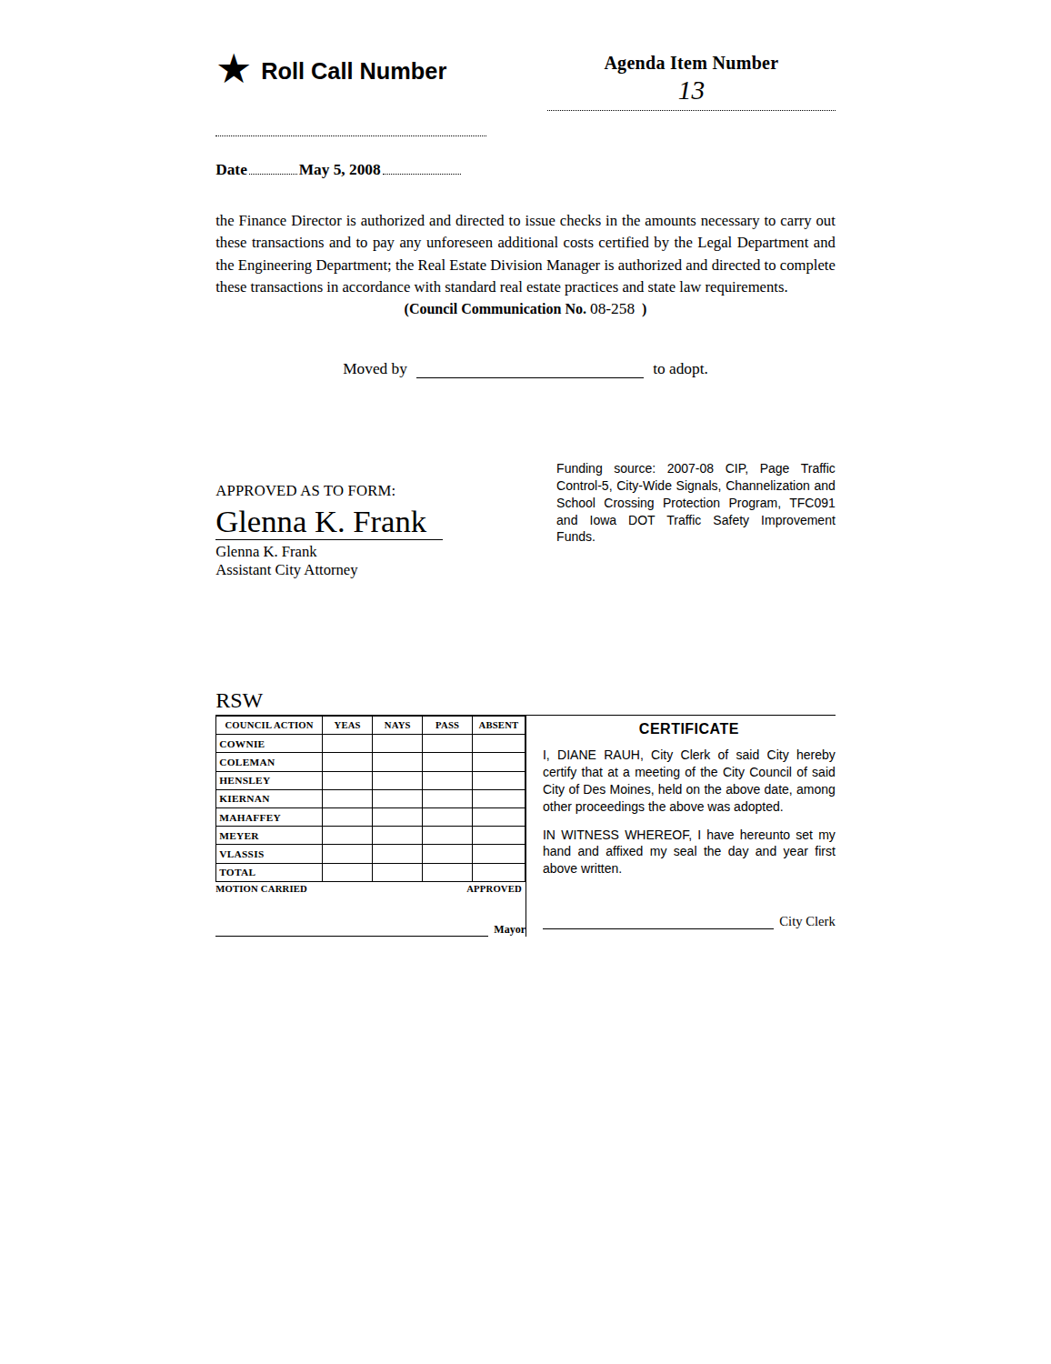★
Roll Call Number
Agenda Item Number
13
Date May 5, 2008
the Finance Director is authorized and directed to issue checks in the amounts necessary to carry out these transactions and to pay any unforeseen additional costs certified by the Legal Department and the Engineering Department; the Real Estate Division Manager is authorized and directed to complete these transactions in accordance with standard real estate practices and state law requirements.
(Council Communication No. 08-258 )
Moved by to adopt.
Funding source: 2007-08 CIP, Page Traffic Control-5, City-Wide Signals, Channelization and School Crossing Protection Program, TFC091 and Iowa DOT Traffic Safety Improvement Funds.
APPROVED AS TO FORM:
Glenna K. Frank
Glenna K. Frank
Assistant City Attorney
RSW
| COUNCIL ACTION | YEAS | NAYS | PASS | ABSENT |
| --- | --- | --- | --- | --- |
| COWNIE | | | | |
| COLEMAN | | | | |
| HENSLEY | | | | |
| KIERNAN | | | | |
| MAHAFFEY | | | | |
| MEYER | | | | |
| VLASSIS | | | | |
| TOTAL | | | | |
MOTION CARRIED
APPROVED
Mayor
CERTIFICATE
I, DIANE RAUH, City Clerk of said City hereby certify that at a meeting of the City Council of said City of Des Moines, held on the above date, among other proceedings the above was adopted.
IN WITNESS WHEREOF, I have hereunto set my hand and affixed my seal the day and year first above written.
City Clerk